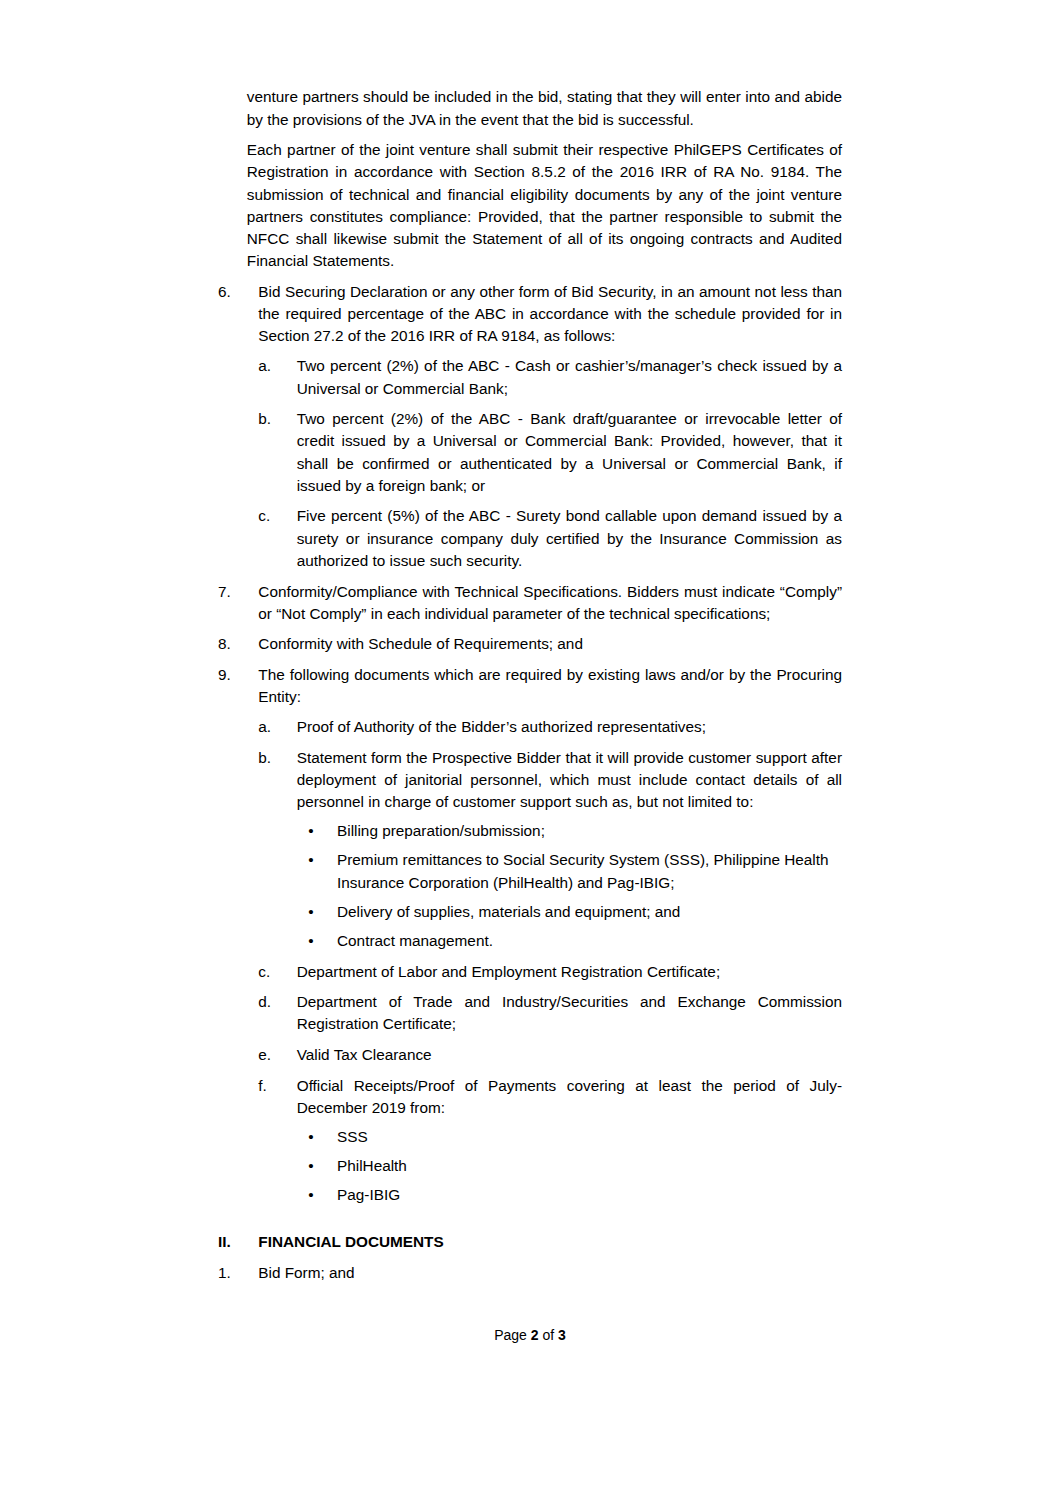venture partners should be included in the bid, stating that they will enter into and abide by the provisions of the JVA in the event that the bid is successful.
Each partner of the joint venture shall submit their respective PhilGEPS Certificates of Registration in accordance with Section 8.5.2 of the 2016 IRR of RA No. 9184. The submission of technical and financial eligibility documents by any of the joint venture partners constitutes compliance: Provided, that the partner responsible to submit the NFCC shall likewise submit the Statement of all of its ongoing contracts and Audited Financial Statements.
6. Bid Securing Declaration or any other form of Bid Security, in an amount not less than the required percentage of the ABC in accordance with the schedule provided for in Section 27.2 of the 2016 IRR of RA 9184, as follows:
a. Two percent (2%) of the ABC - Cash or cashier’s/manager’s check issued by a Universal or Commercial Bank;
b. Two percent (2%) of the ABC - Bank draft/guarantee or irrevocable letter of credit issued by a Universal or Commercial Bank: Provided, however, that it shall be confirmed or authenticated by a Universal or Commercial Bank, if issued by a foreign bank; or
c. Five percent (5%) of the ABC - Surety bond callable upon demand issued by a surety or insurance company duly certified by the Insurance Commission as authorized to issue such security.
7. Conformity/Compliance with Technical Specifications. Bidders must indicate “Comply” or “Not Comply” in each individual parameter of the technical specifications;
8. Conformity with Schedule of Requirements; and
9. The following documents which are required by existing laws and/or by the Procuring Entity:
a. Proof of Authority of the Bidder’s authorized representatives;
b. Statement form the Prospective Bidder that it will provide customer support after deployment of janitorial personnel, which must include contact details of all personnel in charge of customer support such as, but not limited to:
Billing preparation/submission;
Premium remittances to Social Security System (SSS), Philippine Health Insurance Corporation (PhilHealth) and Pag-IBIG;
Delivery of supplies, materials and equipment; and
Contract management.
c. Department of Labor and Employment Registration Certificate;
d. Department of Trade and Industry/Securities and Exchange Commission Registration Certificate;
e. Valid Tax Clearance
f. Official Receipts/Proof of Payments covering at least the period of July-December 2019 from:
SSS
PhilHealth
Pag-IBIG
II. FINANCIAL DOCUMENTS
1. Bid Form; and
Page 2 of 3